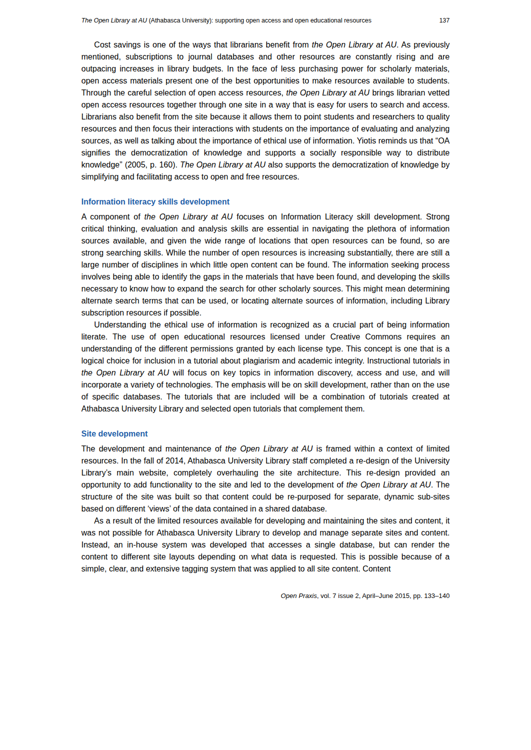The Open Library at AU (Athabasca University): supporting open access and open educational resources 137
Cost savings is one of the ways that librarians benefit from the Open Library at AU. As previously mentioned, subscriptions to journal databases and other resources are constantly rising and are outpacing increases in library budgets. In the face of less purchasing power for scholarly materials, open access materials present one of the best opportunities to make resources available to students. Through the careful selection of open access resources, the Open Library at AU brings librarian vetted open access resources together through one site in a way that is easy for users to search and access. Librarians also benefit from the site because it allows them to point students and researchers to quality resources and then focus their interactions with students on the importance of evaluating and analyzing sources, as well as talking about the importance of ethical use of information. Yiotis reminds us that “OA signifies the democratization of knowledge and supports a socially responsible way to distribute knowledge” (2005, p. 160). The Open Library at AU also supports the democratization of knowledge by simplifying and facilitating access to open and free resources.
Information literacy skills development
A component of the Open Library at AU focuses on Information Literacy skill development. Strong critical thinking, evaluation and analysis skills are essential in navigating the plethora of information sources available, and given the wide range of locations that open resources can be found, so are strong searching skills. While the number of open resources is increasing substantially, there are still a large number of disciplines in which little open content can be found. The information seeking process involves being able to identify the gaps in the materials that have been found, and developing the skills necessary to know how to expand the search for other scholarly sources. This might mean determining alternate search terms that can be used, or locating alternate sources of information, including Library subscription resources if possible.
Understanding the ethical use of information is recognized as a crucial part of being information literate. The use of open educational resources licensed under Creative Commons requires an understanding of the different permissions granted by each license type. This concept is one that is a logical choice for inclusion in a tutorial about plagiarism and academic integrity. Instructional tutorials in the Open Library at AU will focus on key topics in information discovery, access and use, and will incorporate a variety of technologies. The emphasis will be on skill development, rather than on the use of specific databases. The tutorials that are included will be a combination of tutorials created at Athabasca University Library and selected open tutorials that complement them.
Site development
The development and maintenance of the Open Library at AU is framed within a context of limited resources. In the fall of 2014, Athabasca University Library staff completed a re-design of the University Library’s main website, completely overhauling the site architecture. This re-design provided an opportunity to add functionality to the site and led to the development of the Open Library at AU. The structure of the site was built so that content could be re-purposed for separate, dynamic sub-sites based on different ‘views’ of the data contained in a shared database.
As a result of the limited resources available for developing and maintaining the sites and content, it was not possible for Athabasca University Library to develop and manage separate sites and content. Instead, an in-house system was developed that accesses a single database, but can render the content to different site layouts depending on what data is requested. This is possible because of a simple, clear, and extensive tagging system that was applied to all site content. Content
Open Praxis, vol. 7 issue 2, April–June 2015, pp. 133–140